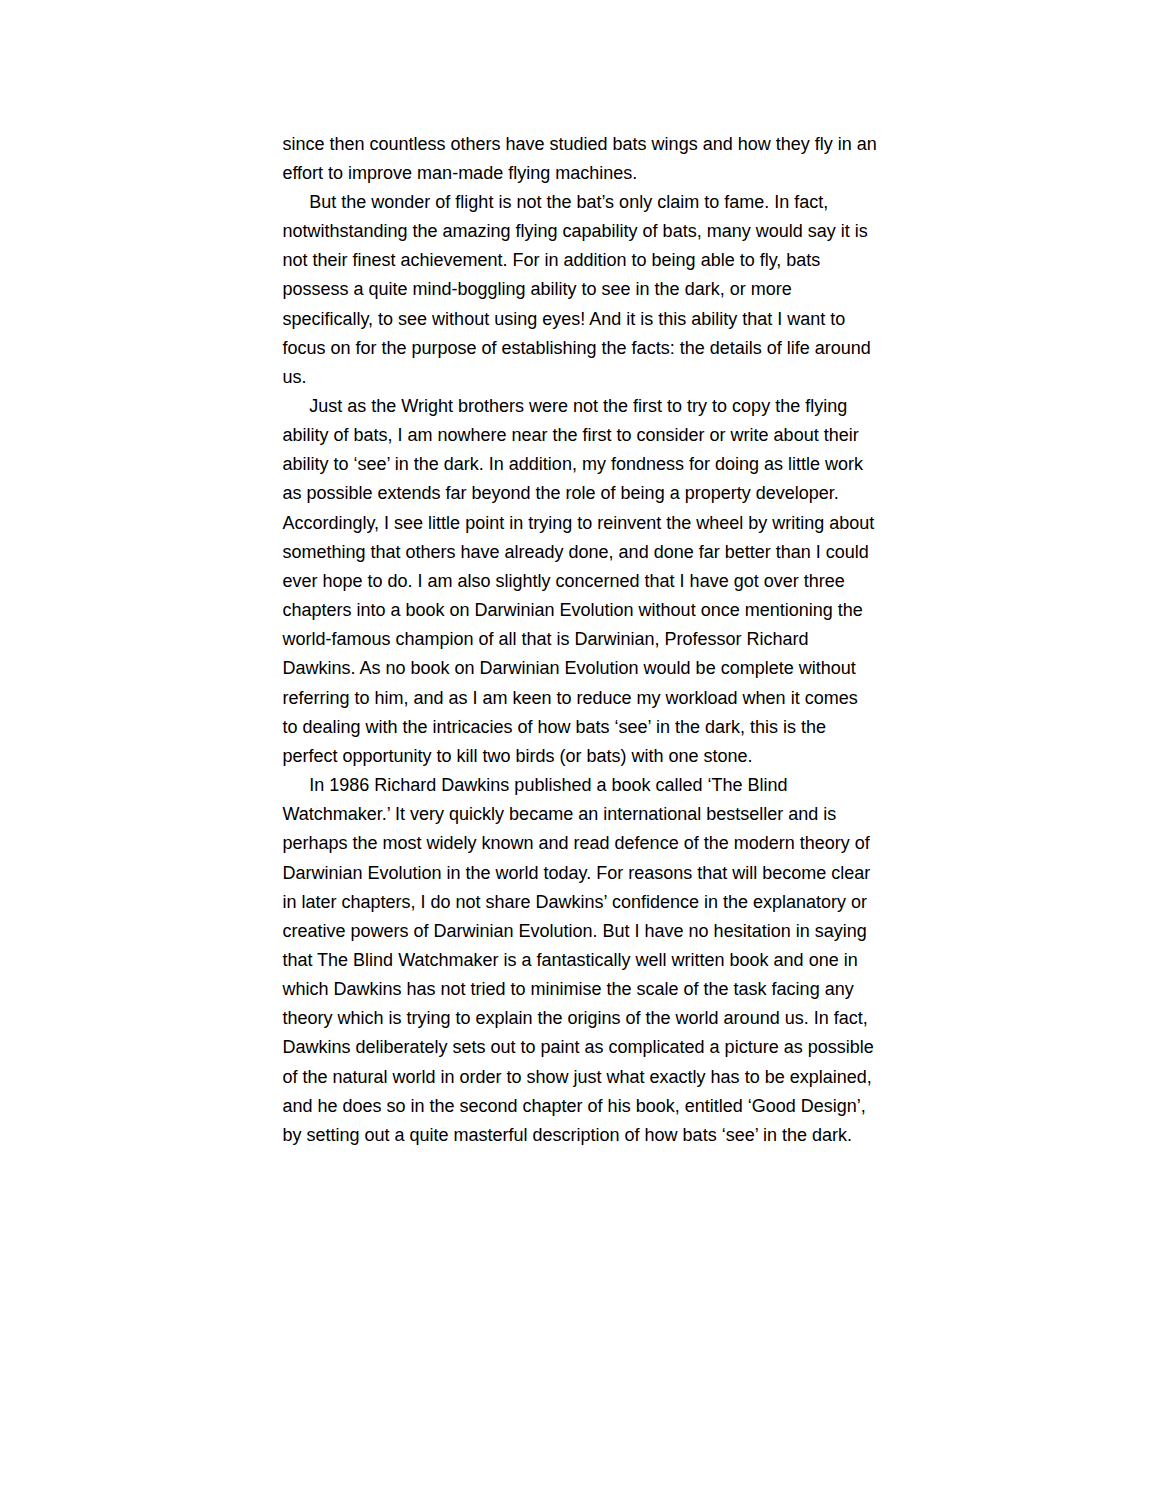since then countless others have studied bats wings and how they fly in an effort to improve man-made flying machines.
But the wonder of flight is not the bat’s only claim to fame. In fact, notwithstanding the amazing flying capability of bats, many would say it is not their finest achievement. For in addition to being able to fly, bats possess a quite mind-boggling ability to see in the dark, or more specifically, to see without using eyes! And it is this ability that I want to focus on for the purpose of establishing the facts: the details of life around us.
Just as the Wright brothers were not the first to try to copy the flying ability of bats, I am nowhere near the first to consider or write about their ability to ‘see’ in the dark. In addition, my fondness for doing as little work as possible extends far beyond the role of being a property developer. Accordingly, I see little point in trying to reinvent the wheel by writing about something that others have already done, and done far better than I could ever hope to do. I am also slightly concerned that I have got over three chapters into a book on Darwinian Evolution without once mentioning the world-famous champion of all that is Darwinian, Professor Richard Dawkins. As no book on Darwinian Evolution would be complete without referring to him, and as I am keen to reduce my workload when it comes to dealing with the intricacies of how bats ‘see’ in the dark, this is the perfect opportunity to kill two birds (or bats) with one stone.
In 1986 Richard Dawkins published a book called ‘The Blind Watchmaker.’ It very quickly became an international bestseller and is perhaps the most widely known and read defence of the modern theory of Darwinian Evolution in the world today. For reasons that will become clear in later chapters, I do not share Dawkins’ confidence in the explanatory or creative powers of Darwinian Evolution. But I have no hesitation in saying that The Blind Watchmaker is a fantastically well written book and one in which Dawkins has not tried to minimise the scale of the task facing any theory which is trying to explain the origins of the world around us. In fact, Dawkins deliberately sets out to paint as complicated a picture as possible of the natural world in order to show just what exactly has to be explained, and he does so in the second chapter of his book, entitled ‘Good Design’, by setting out a quite masterful description of how bats ‘see’ in the dark.